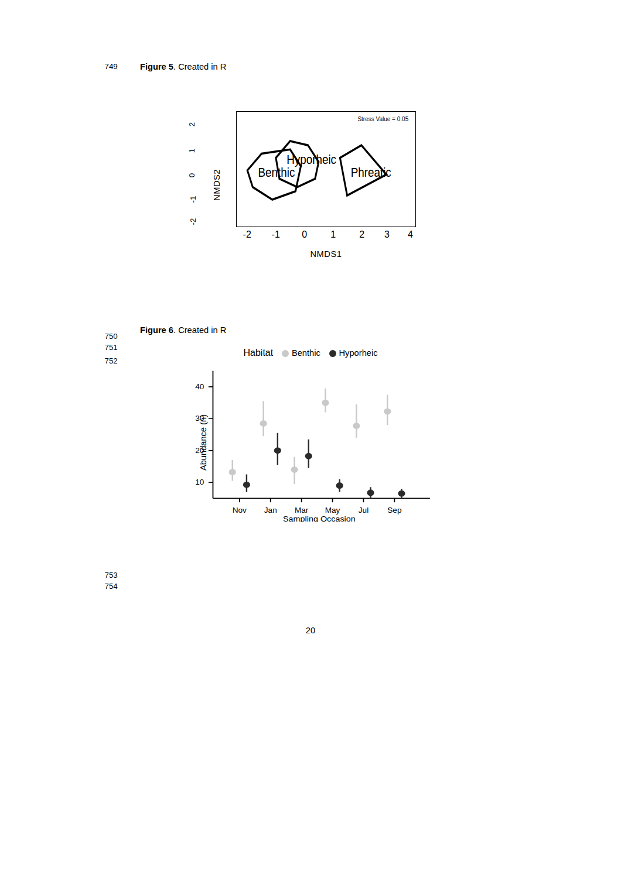749
Figure 5. Created in R
NMDS2
2
1
0
-1
-2
Stress Value = 0.05
Benthic Hyporheic Phreatic
-2
-1
0
1
2
3
4
NMDS1
750
751
752
Figure 6. Created in R
Habitat Benthic Hyporheic
Abundance (n)
10 20 30 40 Nov Jan Mar May Jul Sep Sampling Occasion
753
754
20